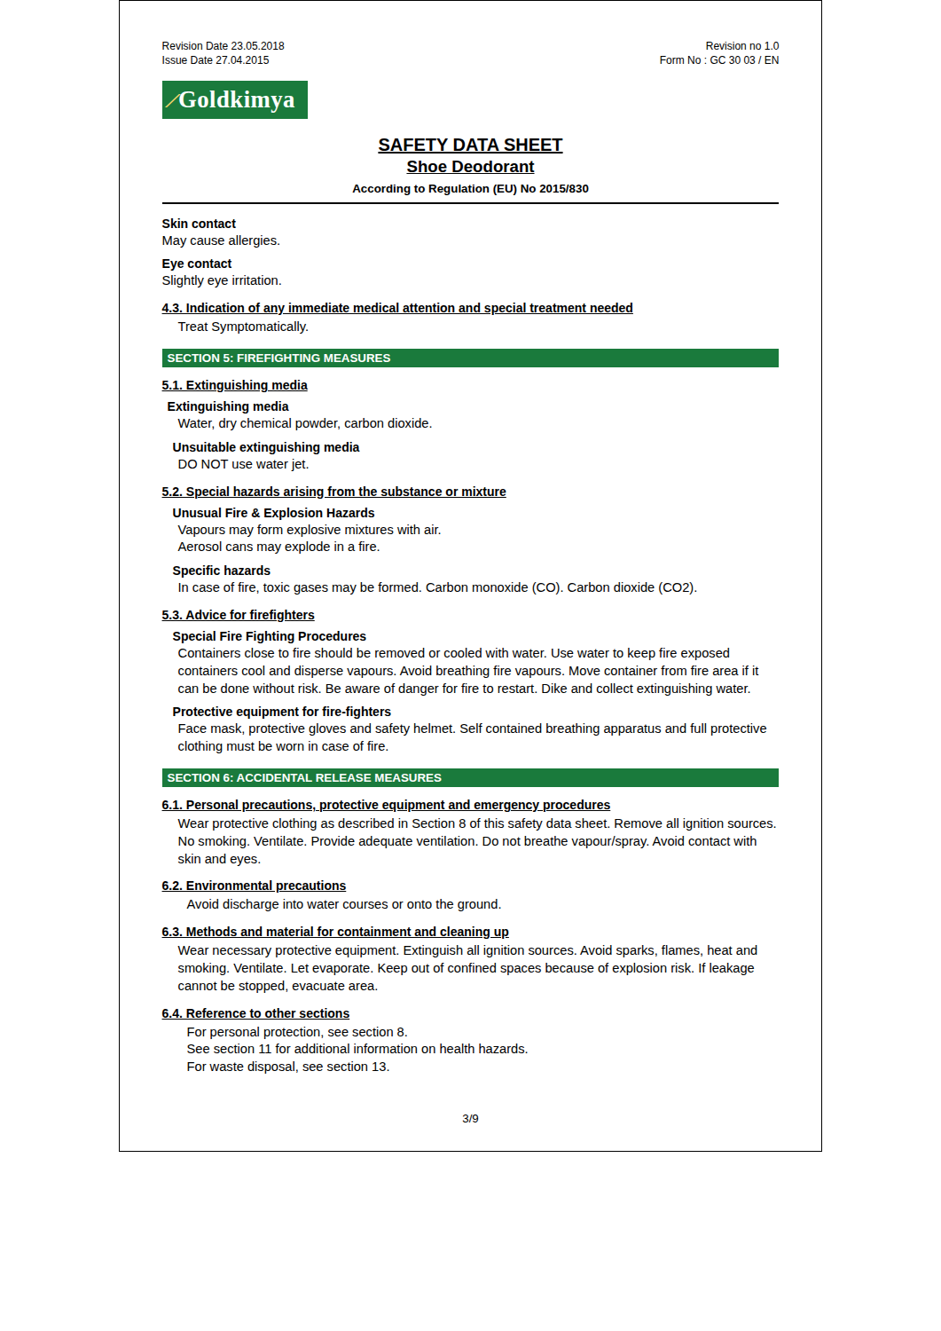Revision Date 23.05.2018 Issue Date 27.04.2015
Revision no 1.0 Form No : GC 30 03 / EN
⁄Goldkimya
SAFETY DATA SHEET
Shoe Deodorant
According to Regulation (EU) No 2015/830
Skin contact
May cause allergies.
Eye contact
Slightly eye irritation.
4.3. Indication of any immediate medical attention and special treatment needed
Treat Symptomatically.
SECTION 5: FIREFIGHTING MEASURES
5.1. Extinguishing media
Extinguishing media
Water, dry chemical powder, carbon dioxide.
Unsuitable extinguishing media
DO NOT use water jet.
5.2. Special hazards arising from the substance or mixture
Unusual Fire & Explosion Hazards
Vapours may form explosive mixtures with air.
Aerosol cans may explode in a fire.
Specific hazards
In case of fire, toxic gases may be formed. Carbon monoxide (CO). Carbon dioxide (CO2).
5.3. Advice for firefighters
Special Fire Fighting Procedures
Containers close to fire should be removed or cooled with water. Use water to keep fire exposed containers cool and disperse vapours. Avoid breathing fire vapours. Move container from fire area if it can be done without risk. Be aware of danger for fire to restart. Dike and collect extinguishing water.
Protective equipment for fire-fighters
Face mask, protective gloves and safety helmet. Self contained breathing apparatus and full protective clothing must be worn in case of fire.
SECTION 6: ACCIDENTAL RELEASE MEASURES
6.1. Personal precautions, protective equipment and emergency procedures
Wear protective clothing as described in Section 8 of this safety data sheet. Remove all ignition sources. No smoking. Ventilate. Provide adequate ventilation. Do not breathe vapour/spray. Avoid contact with skin and eyes.
6.2. Environmental precautions
Avoid discharge into water courses or onto the ground.
6.3. Methods and material for containment and cleaning up
Wear necessary protective equipment. Extinguish all ignition sources. Avoid sparks, flames, heat and smoking. Ventilate. Let evaporate. Keep out of confined spaces because of explosion risk. If leakage cannot be stopped, evacuate area.
6.4. Reference to other sections
For personal protection, see section 8.
See section 11 for additional information on health hazards.
For waste disposal, see section 13.
3/9